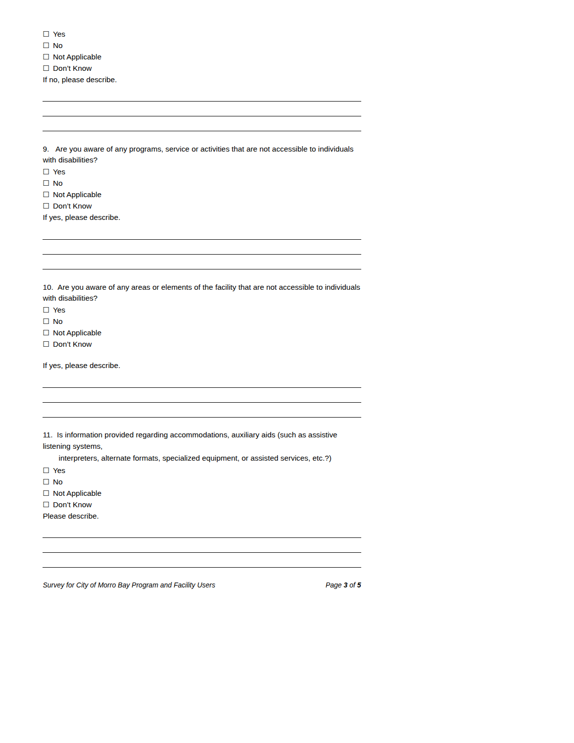☐Yes
☐No
☐Not Applicable
☐Don’t Know
If no, please describe.
9. Are you aware of any programs, service or activities that are not accessible to individuals with disabilities?
☐Yes
☐No
☐Not Applicable
☐Don’t Know
If yes, please describe.
10. Are you aware of any areas or elements of the facility that are not accessible to individuals with disabilities?
☐Yes
☐No
☐Not Applicable
☐Don’t Know
If yes, please describe.
11. Is information provided regarding accommodations, auxiliary aids (such as assistive listening systems,
interpreters, alternate formats, specialized equipment, or assisted services, etc.?)
☐Yes
☐No
☐Not Applicable
☐Don’t Know
Please describe.
Survey for City of Morro Bay Program and Facility Users Page 3 of 5